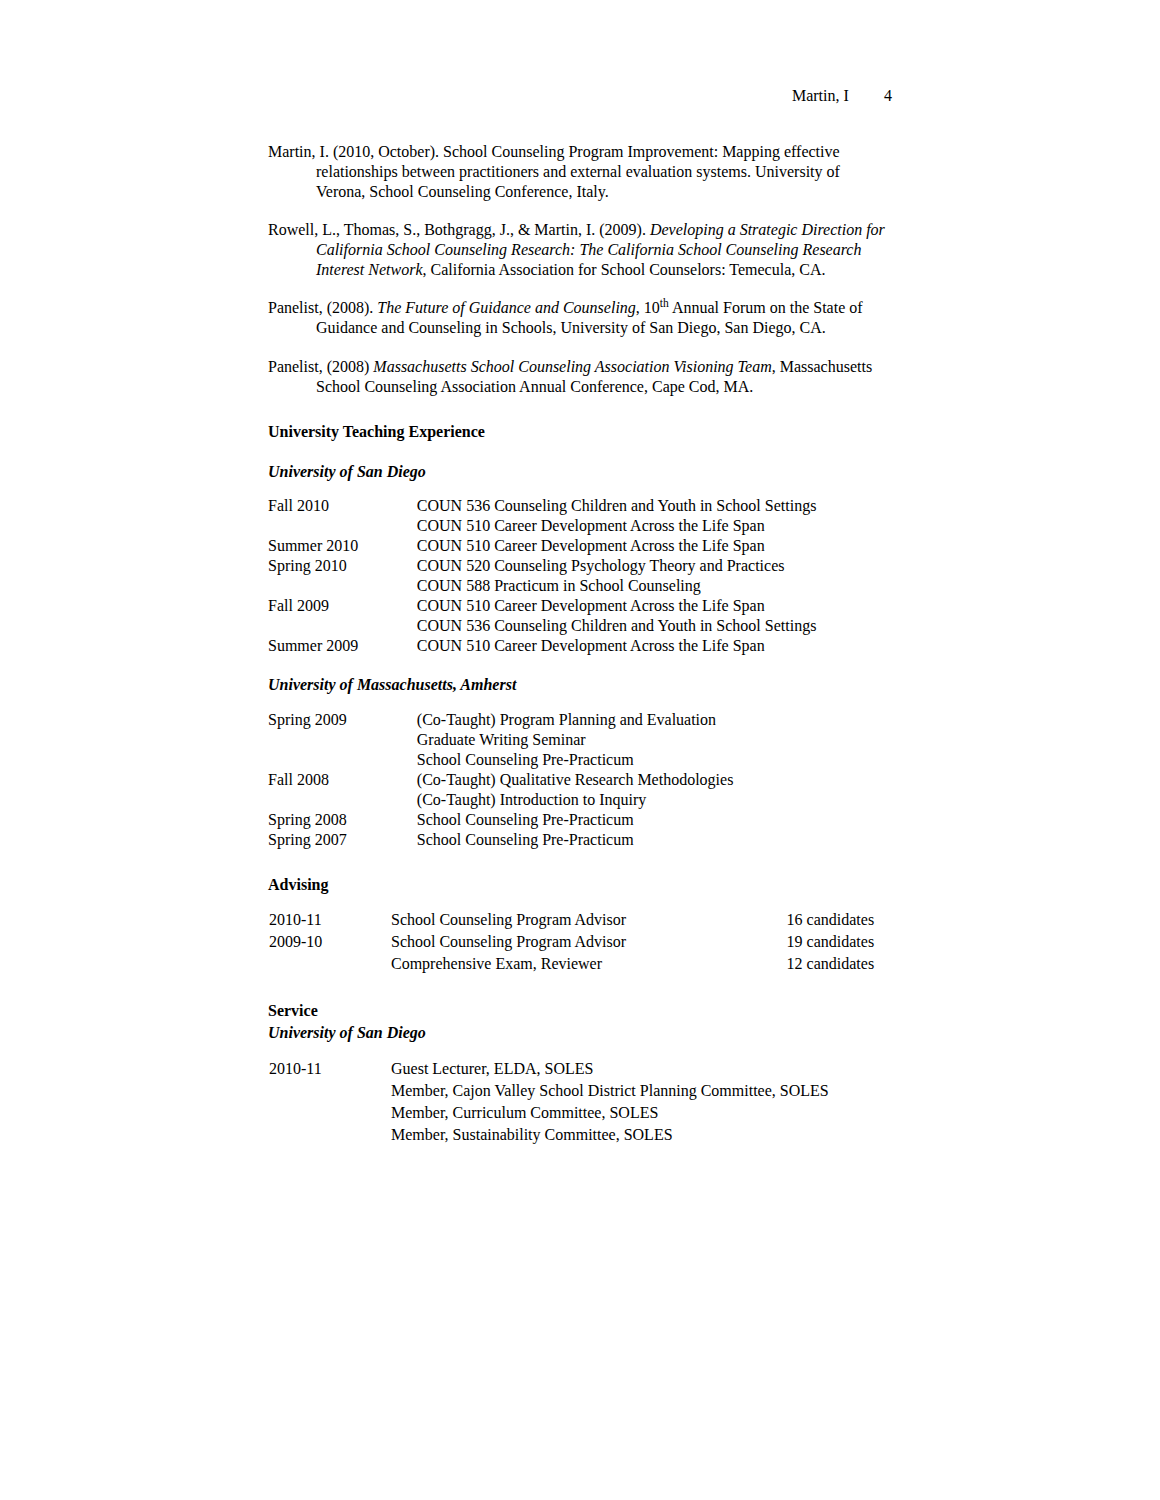Martin, I4
Martin, I. (2010, October). School Counseling Program Improvement: Mapping effective relationships between practitioners and external evaluation systems. University of Verona, School Counseling Conference, Italy.
Rowell, L., Thomas, S., Bothgragg, J., & Martin, I. (2009). Developing a Strategic Direction for California School Counseling Research: The California School Counseling Research Interest Network, California Association for School Counselors: Temecula, CA.
Panelist, (2008). The Future of Guidance and Counseling, 10th Annual Forum on the State of Guidance and Counseling in Schools, University of San Diego, San Diego, CA.
Panelist, (2008) Massachusetts School Counseling Association Visioning Team, Massachusetts School Counseling Association Annual Conference, Cape Cod, MA.
University Teaching Experience
University of San Diego
| Fall 2010 | COUN 536 Counseling Children and Youth in School Settings |
| | COUN 510 Career Development Across the Life Span |
| Summer 2010 | COUN 510 Career Development Across the Life Span |
| Spring 2010 | COUN 520 Counseling Psychology Theory and Practices |
| | COUN 588 Practicum in School Counseling |
| Fall 2009 | COUN 510 Career Development Across the Life Span |
| | COUN 536 Counseling Children and Youth in School Settings |
| Summer 2009 | COUN 510 Career Development Across the Life Span |
University of Massachusetts, Amherst
| Spring 2009 | (Co-Taught) Program Planning and Evaluation |
| | Graduate Writing Seminar |
| | School Counseling Pre-Practicum |
| Fall 2008 | (Co-Taught) Qualitative Research Methodologies |
| | (Co-Taught) Introduction to Inquiry |
| Spring 2008 | School Counseling Pre-Practicum |
| Spring 2007 | School Counseling Pre-Practicum |
Advising
| 2010-11 | School Counseling Program Advisor | 16 candidates |
| 2009-10 | School Counseling Program Advisor | 19 candidates |
| | Comprehensive Exam, Reviewer | 12 candidates |
Service
University of San Diego
| 2010-11 | Guest Lecturer, ELDA, SOLES |
| | Member, Cajon Valley School District Planning Committee, SOLES |
| | Member, Curriculum Committee, SOLES |
| | Member, Sustainability Committee, SOLES |